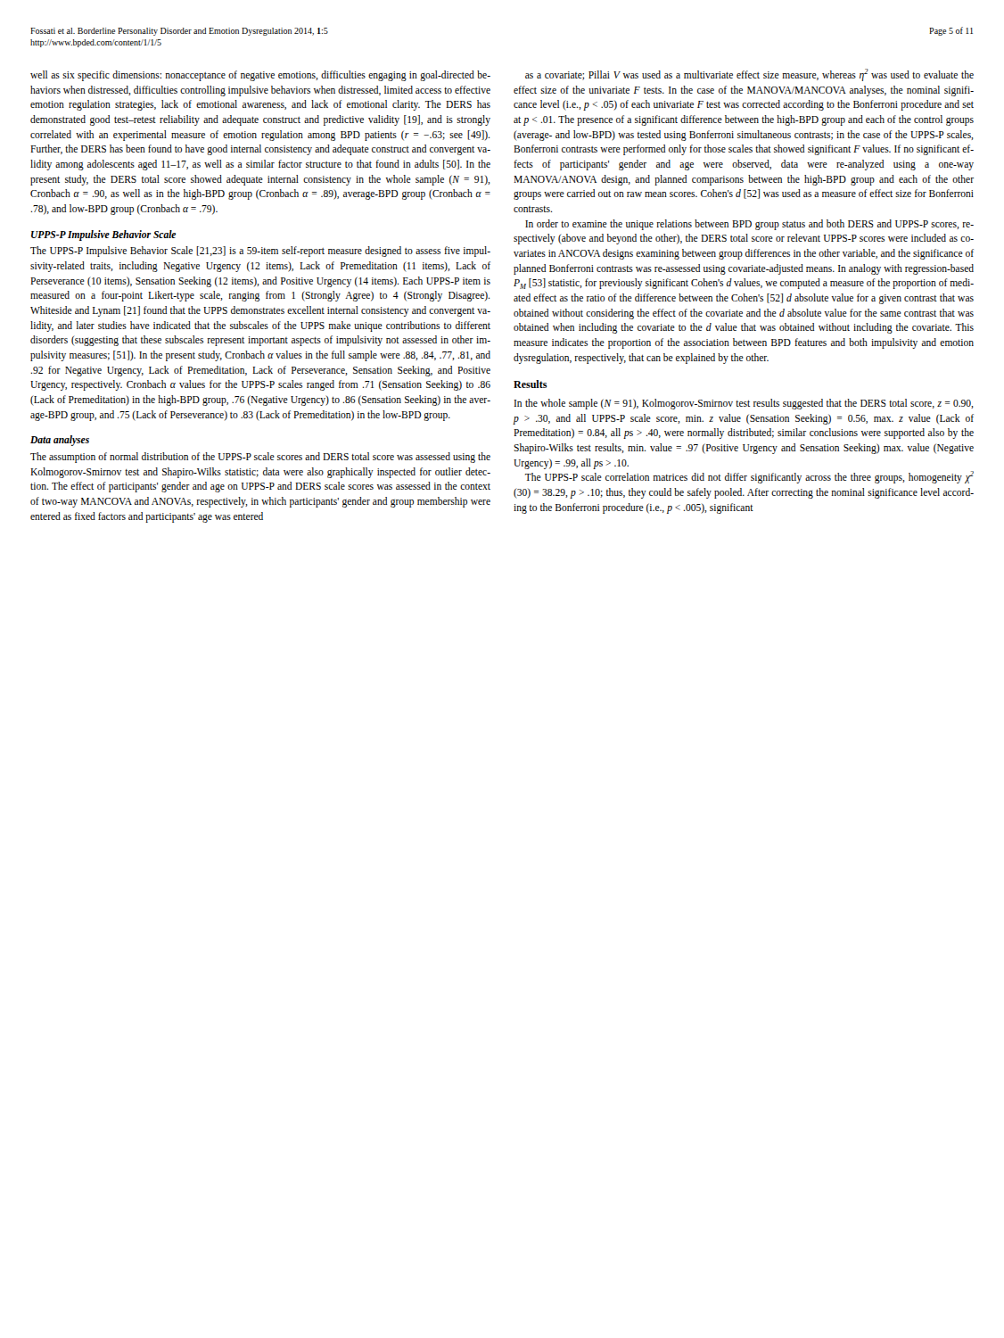Fossati et al. Borderline Personality Disorder and Emotion Dysregulation 2014, 1:5 http://www.bpded.com/content/1/1/5
Page 5 of 11
well as six specific dimensions: nonacceptance of negative emotions, difficulties engaging in goal-directed behaviors when distressed, difficulties controlling impulsive behaviors when distressed, limited access to effective emotion regulation strategies, lack of emotional awareness, and lack of emotional clarity. The DERS has demonstrated good test–retest reliability and adequate construct and predictive validity [19], and is strongly correlated with an experimental measure of emotion regulation among BPD patients (r = −.63; see [49]). Further, the DERS has been found to have good internal consistency and adequate construct and convergent validity among adolescents aged 11–17, as well as a similar factor structure to that found in adults [50]. In the present study, the DERS total score showed adequate internal consistency in the whole sample (N = 91), Cronbach α = .90, as well as in the high-BPD group (Cronbach α = .89), average-BPD group (Cronbach α = .78), and low-BPD group (Cronbach α = .79).
UPPS-P Impulsive Behavior Scale
The UPPS-P Impulsive Behavior Scale [21,23] is a 59-item self-report measure designed to assess five impulsivity-related traits, including Negative Urgency (12 items), Lack of Premeditation (11 items), Lack of Perseverance (10 items), Sensation Seeking (12 items), and Positive Urgency (14 items). Each UPPS-P item is measured on a four-point Likert-type scale, ranging from 1 (Strongly Agree) to 4 (Strongly Disagree). Whiteside and Lynam [21] found that the UPPS demonstrates excellent internal consistency and convergent validity, and later studies have indicated that the subscales of the UPPS make unique contributions to different disorders (suggesting that these subscales represent important aspects of impulsivity not assessed in other impulsivity measures; [51]). In the present study, Cronbach α values in the full sample were .88, .84, .77, .81, and .92 for Negative Urgency, Lack of Premeditation, Lack of Perseverance, Sensation Seeking, and Positive Urgency, respectively. Cronbach α values for the UPPS-P scales ranged from .71 (Sensation Seeking) to .86 (Lack of Premeditation) in the high-BPD group, .76 (Negative Urgency) to .86 (Sensation Seeking) in the average-BPD group, and .75 (Lack of Perseverance) to .83 (Lack of Premeditation) in the low-BPD group.
Data analyses
The assumption of normal distribution of the UPPS-P scale scores and DERS total score was assessed using the Kolmogorov-Smirnov test and Shapiro-Wilks statistic; data were also graphically inspected for outlier detection. The effect of participants' gender and age on UPPS-P and DERS scale scores was assessed in the context of two-way MANCOVA and ANOVAs, respectively, in which participants' gender and group membership were entered as fixed factors and participants' age was entered
as a covariate; Pillai V was used as a multivariate effect size measure, whereas η2 was used to evaluate the effect size of the univariate F tests. In the case of the MANOVA/MANCOVA analyses, the nominal significance level (i.e., p < .05) of each univariate F test was corrected according to the Bonferroni procedure and set at p < .01. The presence of a significant difference between the high-BPD group and each of the control groups (average- and low-BPD) was tested using Bonferroni simultaneous contrasts; in the case of the UPPS-P scales, Bonferroni contrasts were performed only for those scales that showed significant F values. If no significant effects of participants' gender and age were observed, data were re-analyzed using a one-way MANOVA/ANOVA design, and planned comparisons between the high-BPD group and each of the other groups were carried out on raw mean scores. Cohen's d [52] was used as a measure of effect size for Bonferroni contrasts.
In order to examine the unique relations between BPD group status and both DERS and UPPS-P scores, respectively (above and beyond the other), the DERS total score or relevant UPPS-P scores were included as covariates in ANCOVA designs examining between group differences in the other variable, and the significance of planned Bonferroni contrasts was re-assessed using covariate-adjusted means. In analogy with regression-based PM [53] statistic, for previously significant Cohen's d values, we computed a measure of the proportion of mediated effect as the ratio of the difference between the Cohen's [52] d absolute value for a given contrast that was obtained without considering the effect of the covariate and the d absolute value for the same contrast that was obtained when including the covariate to the d value that was obtained without including the covariate. This measure indicates the proportion of the association between BPD features and both impulsivity and emotion dysregulation, respectively, that can be explained by the other.
Results
In the whole sample (N = 91), Kolmogorov-Smirnov test results suggested that the DERS total score, z = 0.90, p > .30, and all UPPS-P scale score, min. z value (Sensation Seeking) = 0.56, max. z value (Lack of Premeditation) = 0.84, all ps > .40, were normally distributed; similar conclusions were supported also by the Shapiro-Wilks test results, min. value = .97 (Positive Urgency and Sensation Seeking) max. value (Negative Urgency) = .99, all ps > .10.
The UPPS-P scale correlation matrices did not differ significantly across the three groups, homogeneity χ2 (30) = 38.29, p > .10; thus, they could be safely pooled. After correcting the nominal significance level according to the Bonferroni procedure (i.e., p < .005), significant